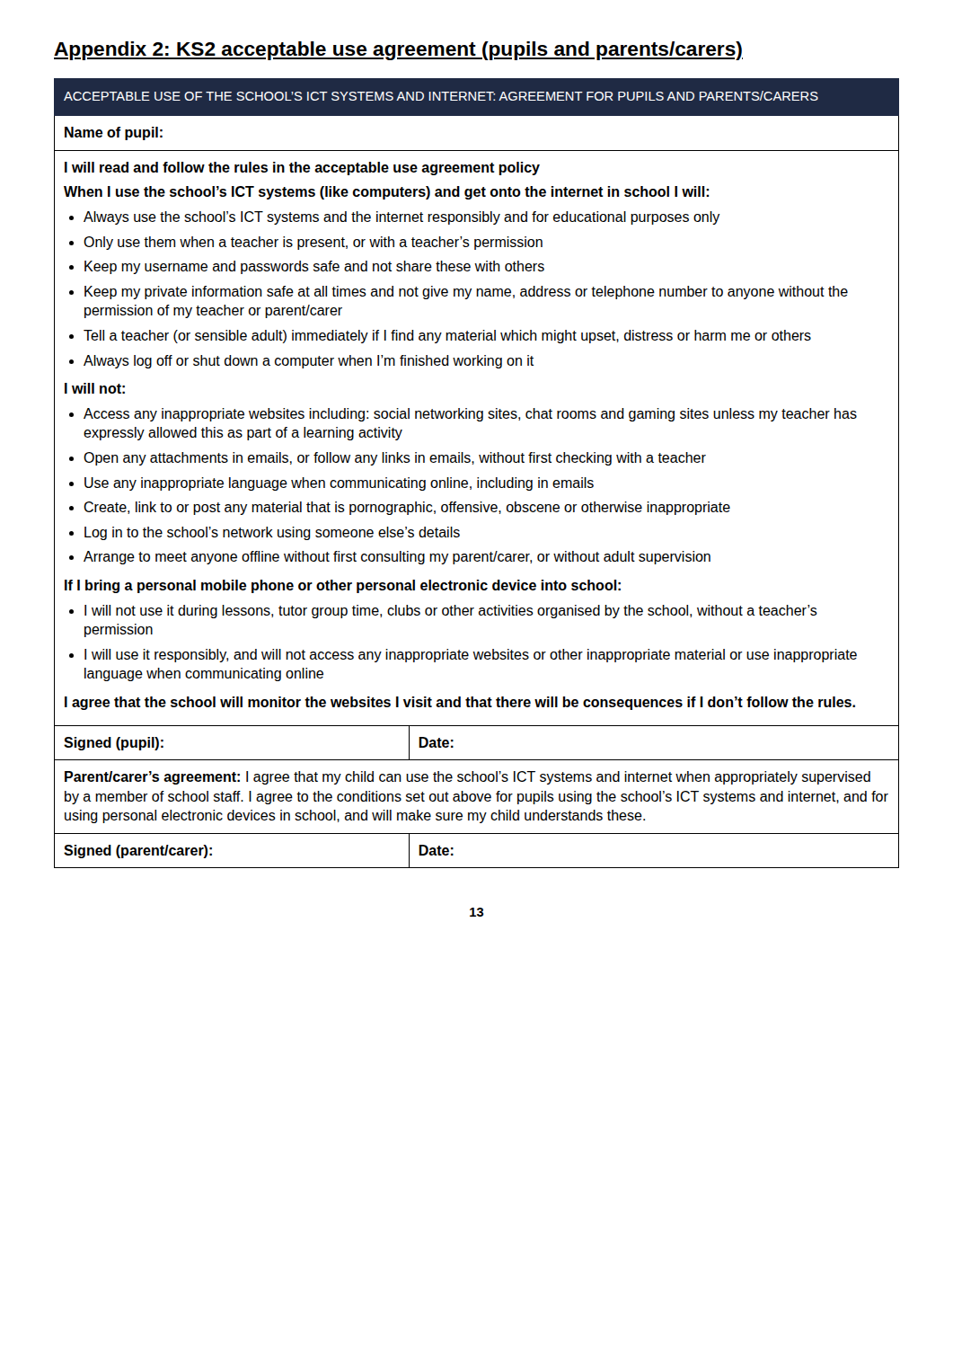Appendix 2: KS2 acceptable use agreement (pupils and parents/carers)
| ACCEPTABLE USE OF THE SCHOOL’S ICT SYSTEMS AND INTERNET: AGREEMENT FOR PUPILS AND PARENTS/CARERS |
| Name of pupil: |
| I will read and follow the rules in the acceptable use agreement policy When I use the school’s ICT systems (like computers) and get onto the internet in school I will: Always use the school’s ICT systems and the internet responsibly and for educational purposes only Only use them when a teacher is present, or with a teacher’s permission Keep my username and passwords safe and not share these with others Keep my private information safe at all times and not give my name, address or telephone number to anyone without the permission of my teacher or parent/carer Tell a teacher (or sensible adult) immediately if I find any material which might upset, distress or harm me or others Always log off or shut down a computer when I’m finished working on it I will not: Access any inappropriate websites including: social networking sites, chat rooms and gaming sites unless my teacher has expressly allowed this as part of a learning activity Open any attachments in emails, or follow any links in emails, without first checking with a teacher Use any inappropriate language when communicating online, including in emails Create, link to or post any material that is pornographic, offensive, obscene or otherwise inappropriate Log in to the school’s network using someone else’s details Arrange to meet anyone offline without first consulting my parent/carer, or without adult supervision If I bring a personal mobile phone or other personal electronic device into school: I will not use it during lessons, tutor group time, clubs or other activities organised by the school, without a teacher’s permission I will use it responsibly, and will not access any inappropriate websites or other inappropriate material or use inappropriate language when communicating online I agree that the school will monitor the websites I visit and that there will be consequences if I don’t follow the rules. |
| Signed (pupil): | Date: |
| Parent/carer’s agreement: I agree that my child can use the school’s ICT systems and internet when appropriately supervised by a member of school staff. I agree to the conditions set out above for pupils using the school’s ICT systems and internet, and for using personal electronic devices in school, and will make sure my child understands these. |
| Signed (parent/carer): | Date: |
13